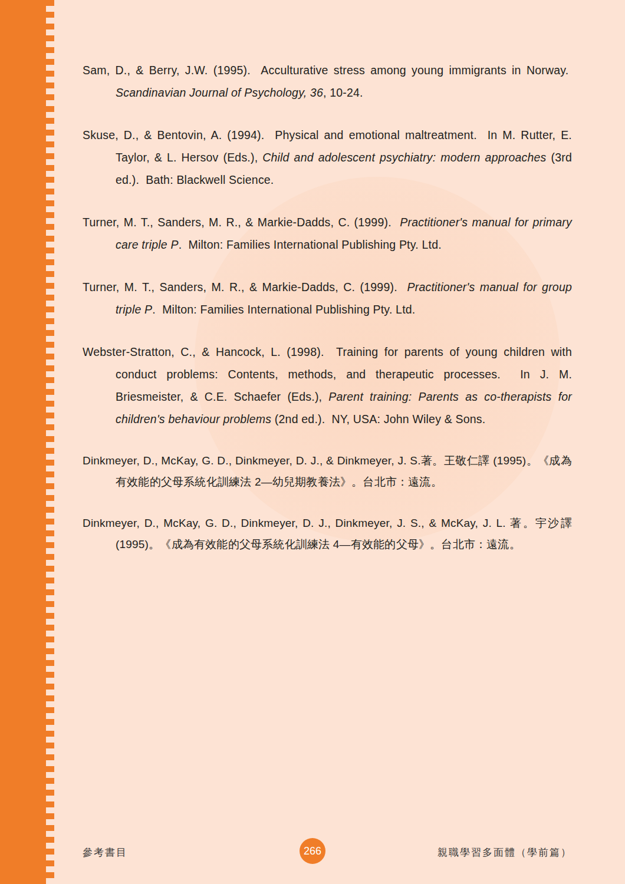Sam, D., & Berry, J.W. (1995). Acculturative stress among young immigrants in Norway. Scandinavian Journal of Psychology, 36, 10-24.
Skuse, D., & Bentovin, A. (1994). Physical and emotional maltreatment. In M. Rutter, E. Taylor, & L. Hersov (Eds.), Child and adolescent psychiatry: modern approaches (3rd ed.). Bath: Blackwell Science.
Turner, M. T., Sanders, M. R., & Markie-Dadds, C. (1999). Practitioner's manual for primary care triple P. Milton: Families International Publishing Pty. Ltd.
Turner, M. T., Sanders, M. R., & Markie-Dadds, C. (1999). Practitioner's manual for group triple P. Milton: Families International Publishing Pty. Ltd.
Webster-Stratton, C., & Hancock, L. (1998). Training for parents of young children with conduct problems: Contents, methods, and therapeutic processes. In J. M. Briesmeister, & C.E. Schaefer (Eds.), Parent training: Parents as co-therapists for children's behaviour problems (2nd ed.). NY, USA: John Wiley & Sons.
Dinkmeyer, D., McKay, G. D., Dinkmeyer, D. J., & Dinkmeyer, J. S.著。王敬仁譯 (1995)。《成為有效能的父母系統化訓練法 2—幼兒期教養法》。台北市：遠流。
Dinkmeyer, D., McKay, G. D., Dinkmeyer, D. J., Dinkmeyer, J. S., & McKay, J. L. 著。宇沙譯 (1995)。《成為有效能的父母系統化訓練法 4—有效能的父母》。台北市：遠流。
參考書目
親職學習多面體（學前篇）
266